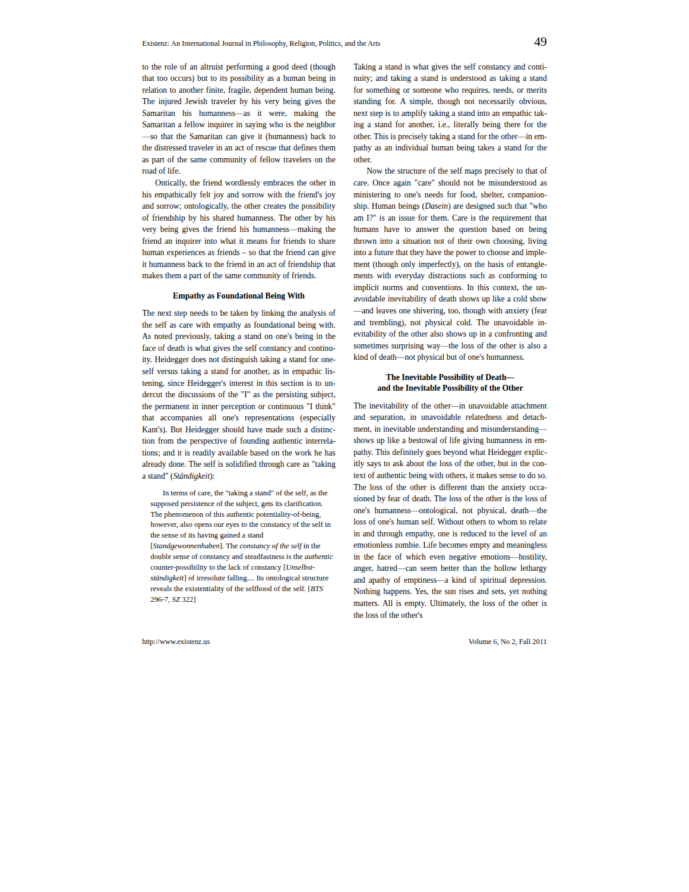Existenz: An International Journal in Philosophy, Religion, Politics, and the Arts 49
to the role of an altruist performing a good deed (though that too occurs) but to its possibility as a human being in relation to another finite, fragile, dependent human being. The injured Jewish traveler by his very being gives the Samaritan his humanness—as it were, making the Samaritan a fellow inquirer in saying who is the neighbor—so that the Samaritan can give it (humanness) back to the distressed traveler in an act of rescue that defines them as part of the same community of fellow travelers on the road of life.
Ontically, the friend wordlessly embraces the other in his empathically felt joy and sorrow with the friend's joy and sorrow; ontologically, the other creates the possibility of friendship by his shared humanness. The other by his very being gives the friend his humanness—making the friend an inquirer into what it means for friends to share human experiences as friends – so that the friend can give it humanness back to the friend in an act of friendship that makes them a part of the same community of friends.
Empathy as Foundational Being With
The next step needs to be taken by linking the analysis of the self as care with empathy as foundational being with. As noted previously, taking a stand on one's being in the face of death is what gives the self constancy and continuity. Heidegger does not distinguish taking a stand for oneself versus taking a stand for another, as in empathic listening, since Heidegger's interest in this section is to undercut the discussions of the "I" as the persisting subject, the permanent in inner perception or continuous "I think" that accompanies all one's representations (especially Kant's). But Heidegger should have made such a distinction from the perspective of founding authentic interrelations; and it is readily available based on the work he has already done. The self is solidified through care as "taking a stand" (Ständigkeit):
In terms of care, the "taking a stand" of the self, as the supposed persistence of the subject, gets its clarification. The phenomenon of this authentic potentiality-of-being, however, also opens our eyes to the constancy of the self in the sense of its having gained a stand [Standgewonnenhaben]. The constancy of the self in the double sense of constancy and steadfastness is the authentic counter-possibility to the lack of constancy [Unselbst-ständigkeit] of irresolute falling.... Its ontological structure reveals the existentiality of the selfhood of the self. [BTS 296-7, SZ 322]
Taking a stand is what gives the self constancy and continuity; and taking a stand is understood as taking a stand for something or someone who requires, needs, or merits standing for. A simple, though not necessarily obvious, next step is to amplify taking a stand into an empathic taking a stand for another, i.e., literally being there for the other. This is precisely taking a stand for the other—in empathy as an individual human being takes a stand for the other.
Now the structure of the self maps precisely to that of care. Once again "care" should not be misunderstood as ministering to one's needs for food, shelter, companionship. Human beings (Dasein) are designed such that "who am I?" is an issue for them. Care is the requirement that humans have to answer the question based on being thrown into a situation not of their own choosing, living into a future that they have the power to choose and implement (though only imperfectly), on the basis of entanglements with everyday distractions such as conforming to implicit norms and conventions. In this context, the unavoidable inevitability of death shows up like a cold show—and leaves one shivering, too, though with anxiety (fear and trembling), not physical cold. The unavoidable inevitability of the other also shows up in a confronting and sometimes surprising way—the loss of the other is also a kind of death—not physical but of one's humanness.
The Inevitable Possibility of Death—
and the Inevitable Possibility of the Other
The inevitability of the other—in unavoidable attachment and separation, in unavoidable relatedness and detachment, in inevitable understanding and misunderstanding—shows up like a bestowal of life giving humanness in empathy. This definitely goes beyond what Heidegger explicitly says to ask about the loss of the other, but in the context of authentic being with others, it makes sense to do so. The loss of the other is different than the anxiety occasioned by fear of death. The loss of the other is the loss of one's humanness—ontological, not physical, death—the loss of one's human self. Without others to whom to relate in and through empathy, one is reduced to the level of an emotionless zombie. Life becomes empty and meaningless in the face of which even negative emotions—hostility, anger, hatred—can seem better than the hollow lethargy and apathy of emptiness—a kind of spiritual depression. Nothing happens. Yes, the sun rises and sets, yet nothing matters. All is empty. Ultimately, the loss of the other is the loss of the other's
http://www.existenz.us Volume 6, No 2, Fall 2011